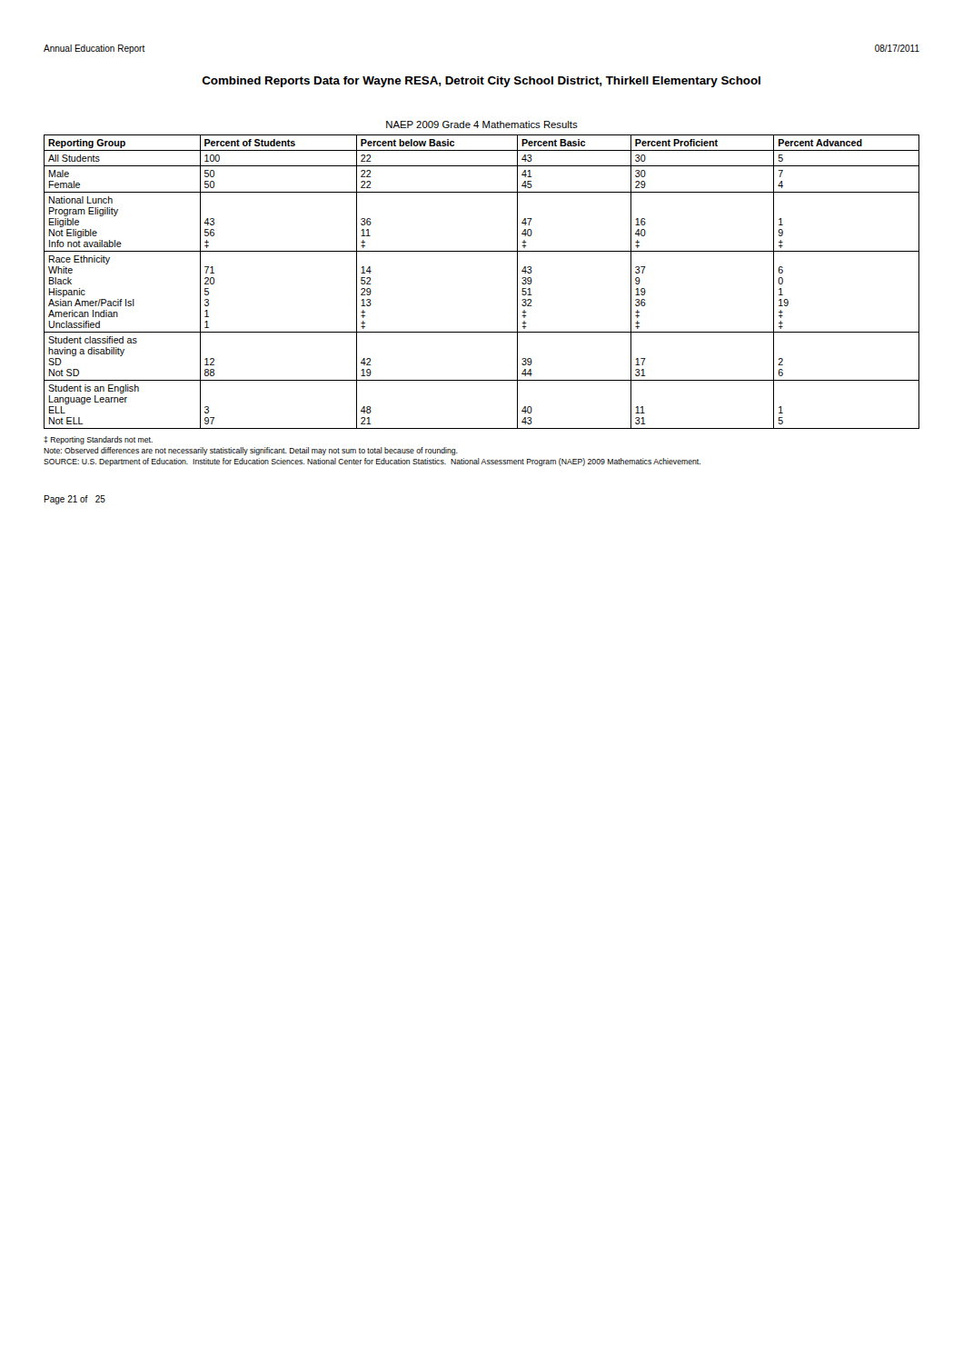Annual Education Report 08/17/2011
Combined Reports Data for Wayne RESA, Detroit City School District, Thirkell Elementary School
NAEP 2009 Grade 4 Mathematics Results
| Reporting Group | Percent of Students | Percent below Basic | Percent Basic | Percent Proficient | Percent Advanced |
| --- | --- | --- | --- | --- | --- |
| All Students | 100 | 22 | 43 | 30 | 5 |
| Male Female | 50 50 | 22 22 | 41 45 | 30 29 | 7 4 |
| National Lunch Program Eligility Eligible Not Eligible Info not available | 43 56 ‡ | 36 11 ‡ | 47 40 ‡ | 16 40 ‡ | 1 9 ‡ |
| Race Ethnicity White Black Hispanic Asian Amer/Pacif Isl American Indian Unclassified | 71 20 5 3 1 1 | 14 52 29 13 ‡ ‡ | 43 39 51 32 ‡ ‡ | 37 9 19 36 ‡ ‡ | 6 0 1 19 ‡ ‡ |
| Student classified as having a disability SD Not SD | 12 88 | 42 19 | 39 44 | 17 31 | 2 6 |
| Student is an English Language Learner ELL Not ELL | 3 97 | 48 21 | 40 43 | 11 31 | 1 5 |
‡ Reporting Standards not met.
Note: Observed differences are not necessarily statistically significant. Detail may not sum to total because of rounding.
SOURCE: U.S. Department of Education. Institute for Education Sciences. National Center for Education Statistics. National Assessment Program (NAEP) 2009 Mathematics Achievement.
Page 21 of 25